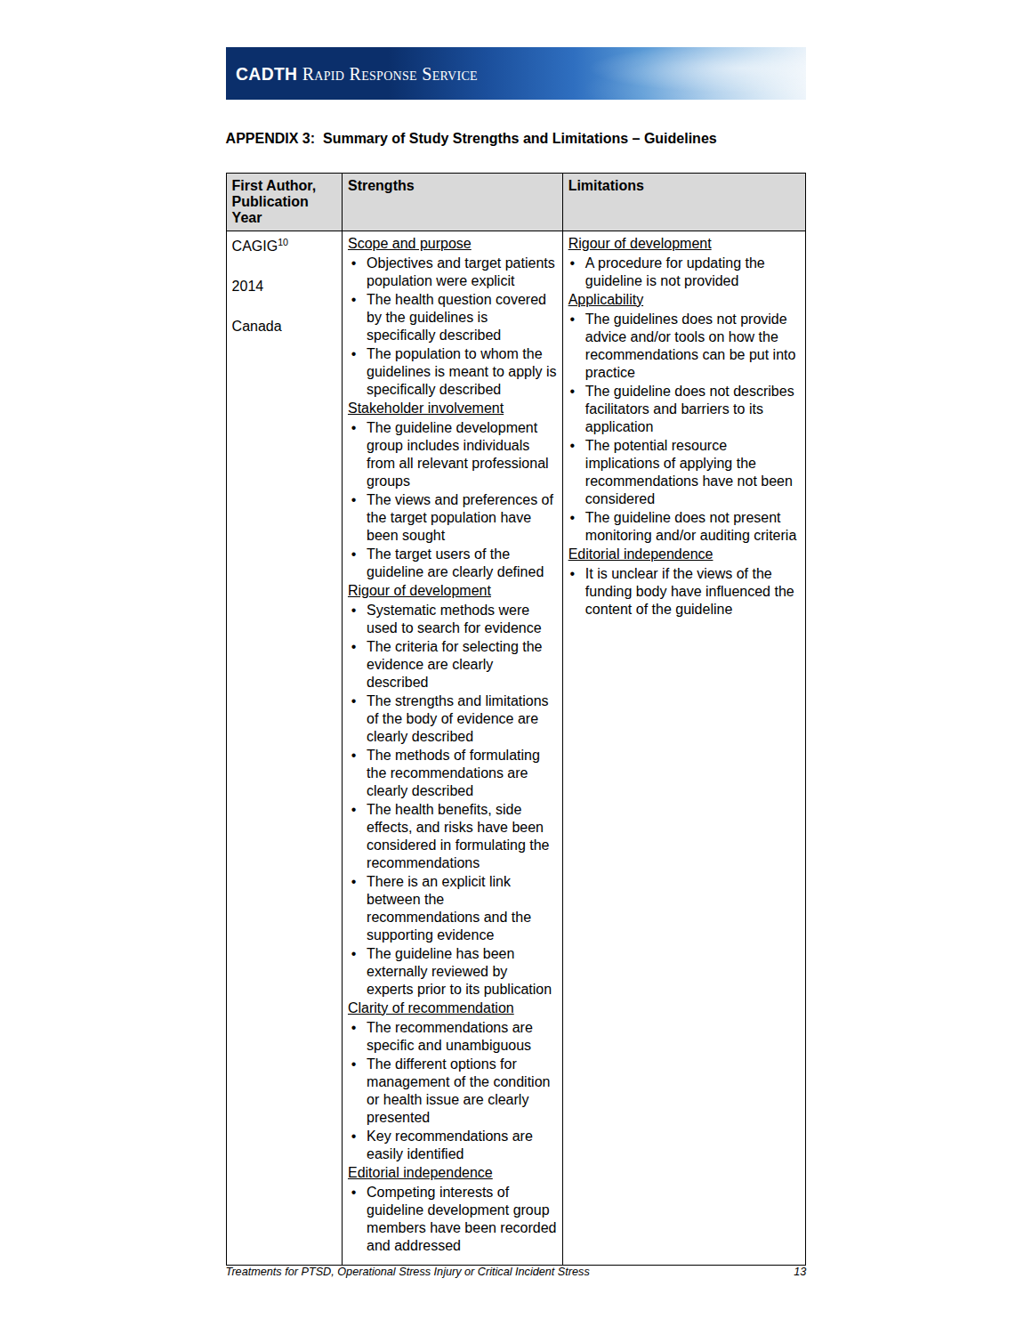CADTH Rapid Response Service
APPENDIX 3: Summary of Study Strengths and Limitations – Guidelines
| First Author, Publication Year | Strengths | Limitations |
| --- | --- | --- |
| CAGIG 10 2014 Canada | Scope and purpose Objectives and target patients population were explicit The health question covered by the guidelines is specifically described The population to whom the guidelines is meant to apply is specifically described Stakeholder involvement The guideline development group includes individuals from all relevant professional groups The views and preferences of the target population have been sought The target users of the guideline are clearly defined Rigour of development Systematic methods were used to search for evidence The criteria for selecting the evidence are clearly described The strengths and limitations of the body of evidence are clearly described The methods of formulating the recommendations are clearly described The health benefits, side effects, and risks have been considered in formulating the recommendations There is an explicit link between the recommendations and the supporting evidence The guideline has been externally reviewed by experts prior to its publication Clarity of recommendation The recommendations are specific and unambiguous The different options for management of the condition or health issue are clearly presented Key recommendations are easily identified Editorial independence Competing interests of guideline development group members have been recorded and addressed | Rigour of development A procedure for updating the guideline is not provided Applicability The guidelines does not provide advice and/or tools on how the recommendations can be put into practice The guideline does not describes facilitators and barriers to its application The potential resource implications of applying the recommendations have not been considered The guideline does not present monitoring and/or auditing criteria Editorial independence It is unclear if the views of the funding body have influenced the content of the guideline |
Treatments for PTSD, Operational Stress Injury or Critical Incident Stress 13